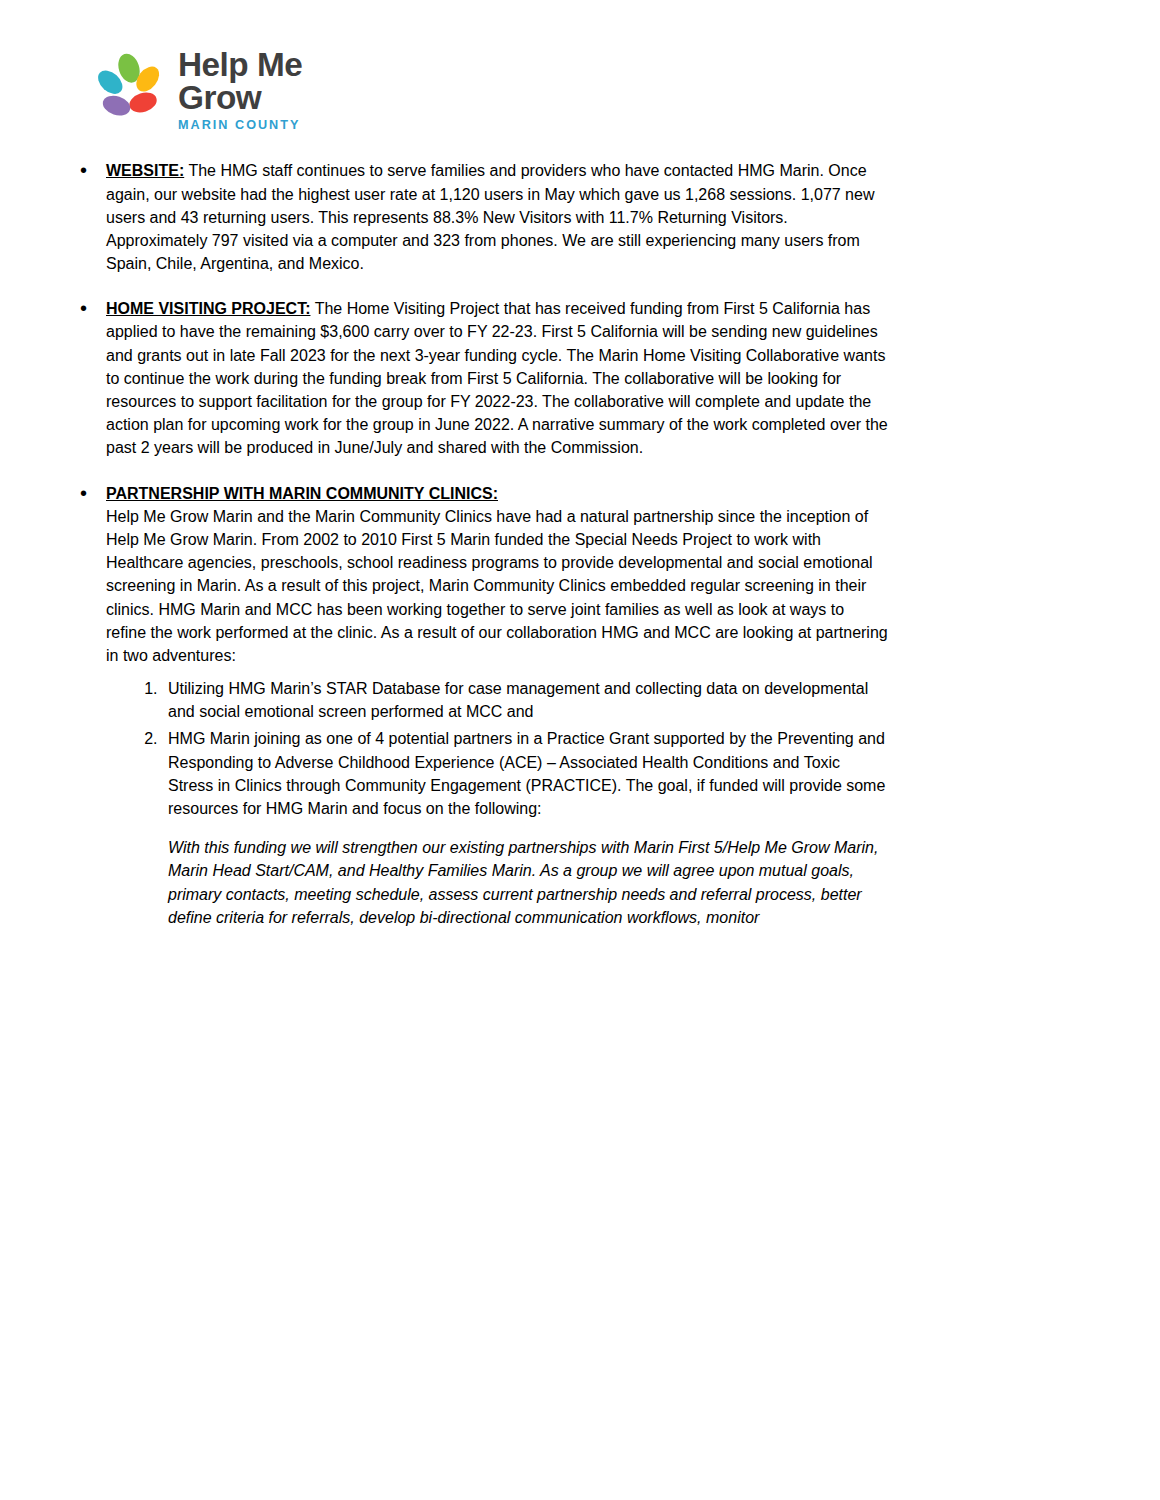Help Me Grow MARIN COUNTY
WEBSITE: The HMG staff continues to serve families and providers who have contacted HMG Marin. Once again, our website had the highest user rate at 1,120 users in May which gave us 1,268 sessions. 1,077 new users and 43 returning users. This represents 88.3% New Visitors with 11.7% Returning Visitors. Approximately 797 visited via a computer and 323 from phones. We are still experiencing many users from Spain, Chile, Argentina, and Mexico.
HOME VISITING PROJECT: The Home Visiting Project that has received funding from First 5 California has applied to have the remaining $3,600 carry over to FY 22-23. First 5 California will be sending new guidelines and grants out in late Fall 2023 for the next 3-year funding cycle. The Marin Home Visiting Collaborative wants to continue the work during the funding break from First 5 California. The collaborative will be looking for resources to support facilitation for the group for FY 2022-23. The collaborative will complete and update the action plan for upcoming work for the group in June 2022. A narrative summary of the work completed over the past 2 years will be produced in June/July and shared with the Commission.
PARTNERSHIP WITH MARIN COMMUNITY CLINICS:
Help Me Grow Marin and the Marin Community Clinics have had a natural partnership since the inception of Help Me Grow Marin. From 2002 to 2010 First 5 Marin funded the Special Needs Project to work with Healthcare agencies, preschools, school readiness programs to provide developmental and social emotional screening in Marin. As a result of this project, Marin Community Clinics embedded regular screening in their clinics. HMG Marin and MCC has been working together to serve joint families as well as look at ways to refine the work performed at the clinic. As a result of our collaboration HMG and MCC are looking at partnering in two adventures:
Utilizing HMG Marin’s STAR Database for case management and collecting data on developmental and social emotional screen performed at MCC and
HMG Marin joining as one of 4 potential partners in a Practice Grant supported by the Preventing and Responding to Adverse Childhood Experience (ACE) – Associated Health Conditions and Toxic Stress in Clinics through Community Engagement (PRACTICE). The goal, if funded will provide some resources for HMG Marin and focus on the following:
With this funding we will strengthen our existing partnerships with Marin First 5/Help Me Grow Marin, Marin Head Start/CAM, and Healthy Families Marin. As a group we will agree upon mutual goals, primary contacts, meeting schedule, assess current partnership needs and referral process, better define criteria for referrals, develop bi-directional communication workflows, monitor